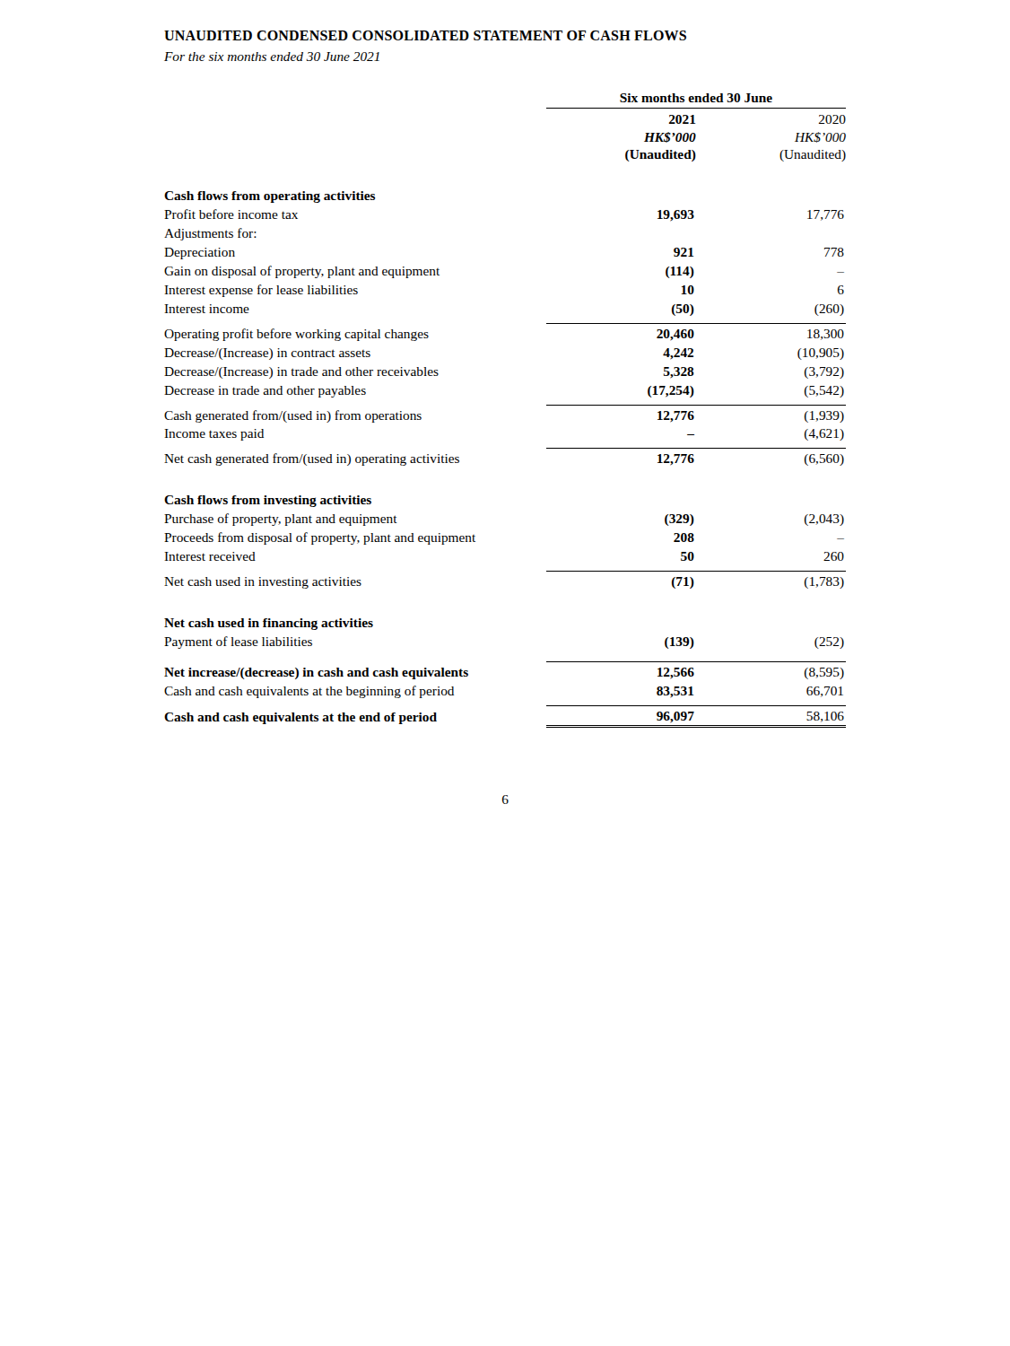UNAUDITED CONDENSED CONSOLIDATED STATEMENT OF CASH FLOWS
For the six months ended 30 June 2021
| | Six months ended 30 June |
| --- | --- |
| | 2021 | 2020 |
| | HK$’000 | HK$’000 |
| | (Unaudited) | (Unaudited) |
| Cash flows from operating activities |
| Profit before income tax | 19,693 | 17,776 |
| Adjustments for: | | |
| Depreciation | 921 | 778 |
| Gain on disposal of property, plant and equipment | (114) | – |
| Interest expense for lease liabilities | 10 | 6 |
| Interest income | (50) | (260) |
| Operating profit before working capital changes | 20,460 | 18,300 |
| Decrease/(Increase) in contract assets | 4,242 | (10,905) |
| Decrease/(Increase) in trade and other receivables | 5,328 | (3,792) |
| Decrease in trade and other payables | (17,254) | (5,542) |
| Cash generated from/(used in) from operations | 12,776 | (1,939) |
| Income taxes paid | – | (4,621) |
| Net cash generated from/(used in) operating activities | 12,776 | (6,560) |
| Cash flows from investing activities |
| Purchase of property, plant and equipment | (329) | (2,043) |
| Proceeds from disposal of property, plant and equipment | 208 | – |
| Interest received | 50 | 260 |
| Net cash used in investing activities | (71) | (1,783) |
| Net cash used in financing activities |
| Payment of lease liabilities | (139) | (252) |
| Net increase/(decrease) in cash and cash equivalents | 12,566 | (8,595) |
| Cash and cash equivalents at the beginning of period | 83,531 | 66,701 |
| Cash and cash equivalents at the end of period | 96,097 | 58,106 |
6